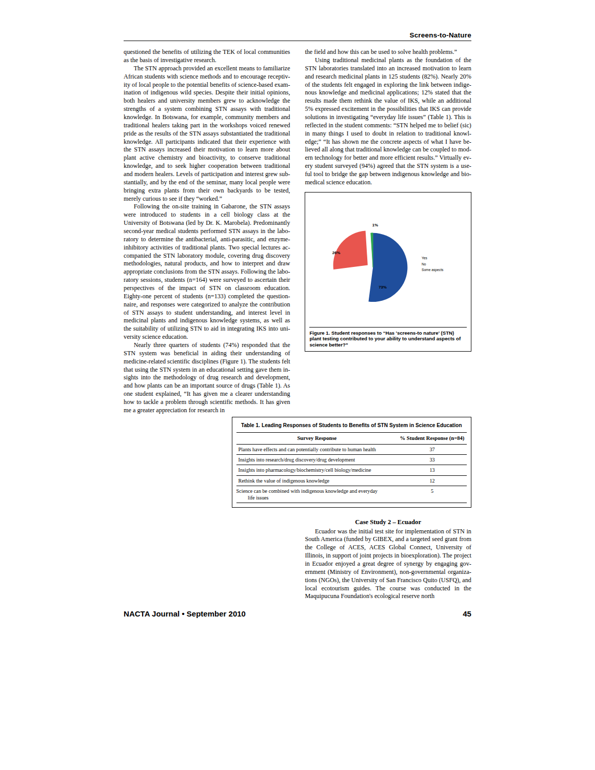Screens-to-Nature
questioned the benefits of utilizing the TEK of local communities as the basis of investigative research.
The STN approach provided an excellent means to familiarize African students with science methods and to encourage receptivity of local people to the potential benefits of science-based examination of indigenous wild species. Despite their initial opinions, both healers and university members grew to acknowledge the strengths of a system combining STN assays with traditional knowledge. In Botswana, for example, community members and traditional healers taking part in the workshops voiced renewed pride as the results of the STN assays substantiated the traditional knowledge. All participants indicated that their experience with the STN assays increased their motivation to learn more about plant active chemistry and bioactivity, to conserve traditional knowledge, and to seek higher cooperation between traditional and modern healers. Levels of participation and interest grew substantially, and by the end of the seminar, many local people were bringing extra plants from their own backyards to be tested, merely curious to see if they “worked.”
Following the on-site training in Gabarone, the STN assays were introduced to students in a cell biology class at the University of Botswana (led by Dr. K. Marobela). Predominantly second-year medical students performed STN assays in the laboratory to determine the antibacterial, anti-parasitic, and enzyme-inhibitory activities of traditional plants. Two special lectures accompanied the STN laboratory module, covering drug discovery methodologies, natural products, and how to interpret and draw appropriate conclusions from the STN assays. Following the laboratory sessions, students (n=164) were surveyed to ascertain their perspectives of the impact of STN on classroom education. Eighty-one percent of students (n=133) completed the questionnaire, and responses were categorized to analyze the contribution of STN assays to student understanding, and interest level in medicinal plants and indigenous knowledge systems, as well as the suitability of utilizing STN to aid in integrating IKS into university science education.
Nearly three quarters of students (74%) responded that the STN system was beneficial in aiding their understanding of medicine-related scientific disciplines (Figure 1). The students felt that using the STN system in an educational setting gave them insights into the methodology of drug research and development, and how plants can be an important source of drugs (Table 1). As one student explained, “It has given me a clearer understanding how to tackle a problem through scientific methods. It has given me a greater appreciation for research in
the field and how this can be used to solve health problems.”
Using traditional medicinal plants as the foundation of the STN laboratories translated into an increased motivation to learn and research medicinal plants in 125 students (82%). Nearly 20% of the students felt engaged in exploring the link between indigenous knowledge and medicinal applications; 12% stated that the results made them rethink the value of IKS, while an additional 5% expressed excitement in the possibilities that IKS can provide solutions in investigating “everyday life issues” (Table 1). This is reflected in the student comments: “STN helped me to belief (sic) in many things I used to doubt in relation to traditional knowledge;” “It has shown me the concrete aspects of what I have believed all along that traditional knowledge can be coupled to modern technology for better and more efficient results.” Virtually every student surveyed (94%) agreed that the STN system is a useful tool to bridge the gap between indigenous knowledge and biomedical science education.
73% 26% 1% Yes No Some aspects
Figure 1. Student responses to “Has 'screens-to nature' (STN) plant testing contributed to your ability to understand aspects of science better?”
Table 1. Leading Responses of Students to Benefits of STN System in Science Education
| Survey Response | % Student Response (n=84) |
| --- | --- |
| Plants have effects and can potentially contribute to human health | 37 |
| Insights into research/drug discovery/drug development | 33 |
| Insights into pharmacology/biochemistry/cell biology/medicine | 13 |
| Rethink the value of indigenous knowledge | 12 |
| Science can be combined with indigenous knowledge and everyday life issues | 5 |
Case Study 2 – Ecuador
Ecuador was the initial test site for implementation of STN in South America (funded by GIBEX, and a targeted seed grant from the College of ACES, ACES Global Connect, University of Illinois, in support of joint projects in bioexploration). The project in Ecuador enjoyed a great degree of synergy by engaging government (Ministry of Environment), non-governmental organizations (NGOs), the University of San Francisco Quito (USFQ), and local ecotourism guides. The course was conducted in the Maquipucuna Foundation's ecological reserve north
NACTA Journal • September 2010
45